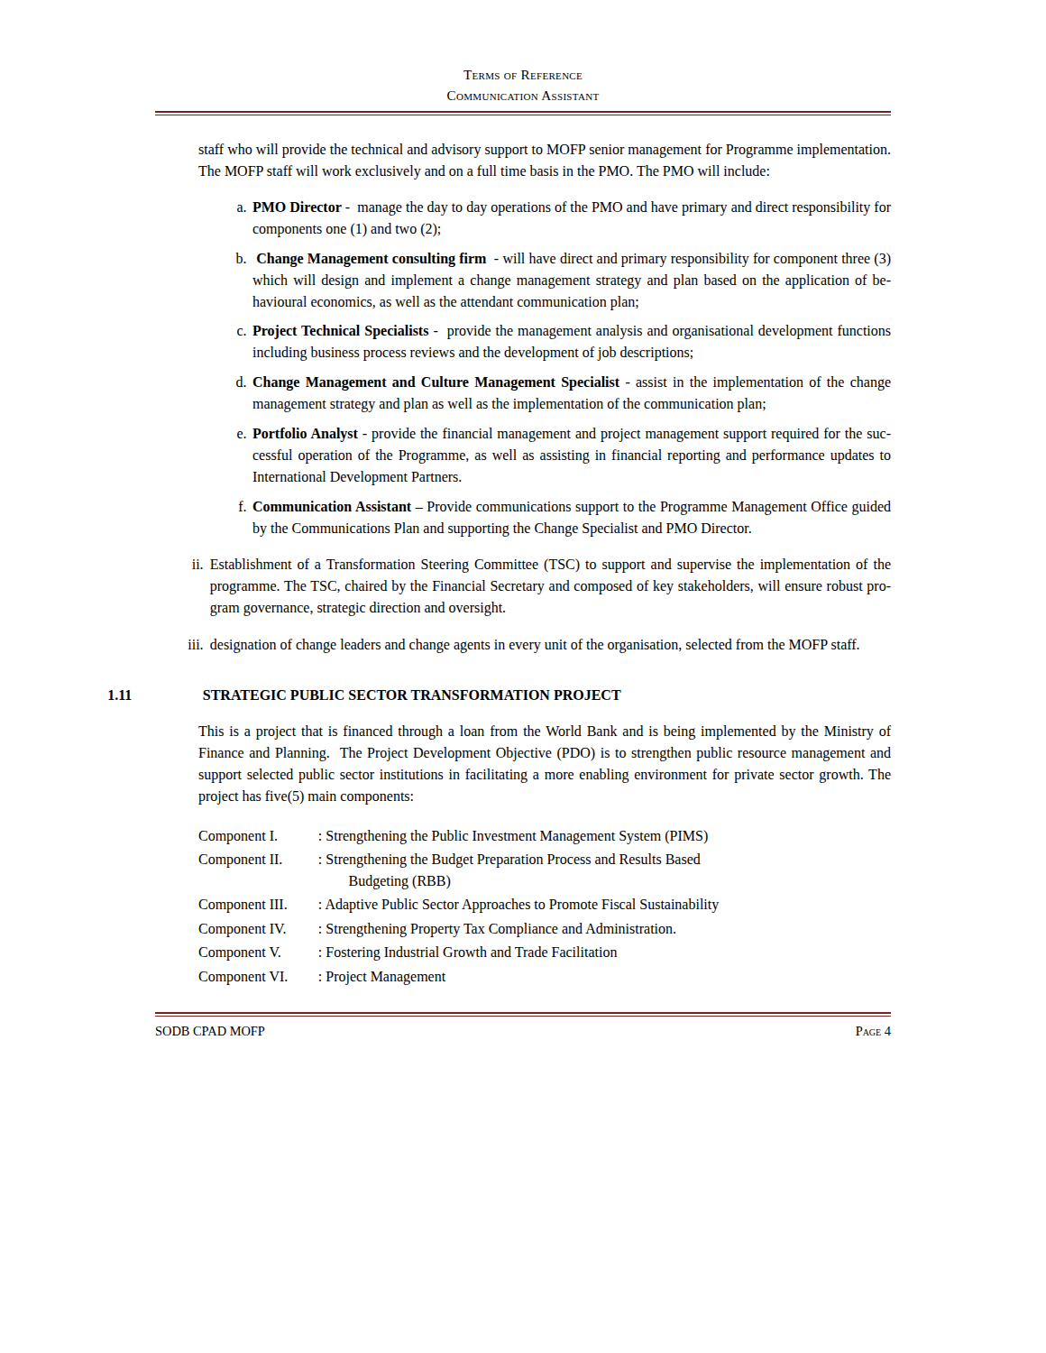Terms of Reference Communication Assistant
staff who will provide the technical and advisory support to MOFP senior management for Programme implementation. The MOFP staff will work exclusively and on a full time basis in the PMO. The PMO will include:
PMO Director - manage the day to day operations of the PMO and have primary and direct responsibility for components one (1) and two (2);
Change Management consulting firm - will have direct and primary responsibility for component three (3) which will design and implement a change management strategy and plan based on the application of behavioural economics, as well as the attendant communication plan;
Project Technical Specialists - provide the management analysis and organisational development functions including business process reviews and the development of job descriptions;
Change Management and Culture Management Specialist - assist in the implementation of the change management strategy and plan as well as the implementation of the communication plan;
Portfolio Analyst - provide the financial management and project management support required for the successful operation of the Programme, as well as assisting in financial reporting and performance updates to International Development Partners.
Communication Assistant – Provide communications support to the Programme Management Office guided by the Communications Plan and supporting the Change Specialist and PMO Director.
Establishment of a Transformation Steering Committee (TSC) to support and supervise the implementation of the programme. The TSC, chaired by the Financial Secretary and composed of key stakeholders, will ensure robust program governance, strategic direction and oversight.
designation of change leaders and change agents in every unit of the organisation, selected from the MOFP staff.
1.11 STRATEGIC PUBLIC SECTOR TRANSFORMATION PROJECT
This is a project that is financed through a loan from the World Bank and is being implemented by the Ministry of Finance and Planning. The Project Development Objective (PDO) is to strengthen public resource management and support selected public sector institutions in facilitating a more enabling environment for private sector growth. The project has five(5) main components:
| Component I. | : Strengthening the Public Investment Management System (PIMS) |
| Component II. | : Strengthening the Budget Preparation Process and Results Based Budgeting (RBB) |
| Component III. | : Adaptive Public Sector Approaches to Promote Fiscal Sustainability |
| Component IV. | : Strengthening Property Tax Compliance and Administration. |
| Component V. | : Fostering Industrial Growth and Trade Facilitation |
| Component VI. | : Project Management |
SODB CPAD MOFP Page 4